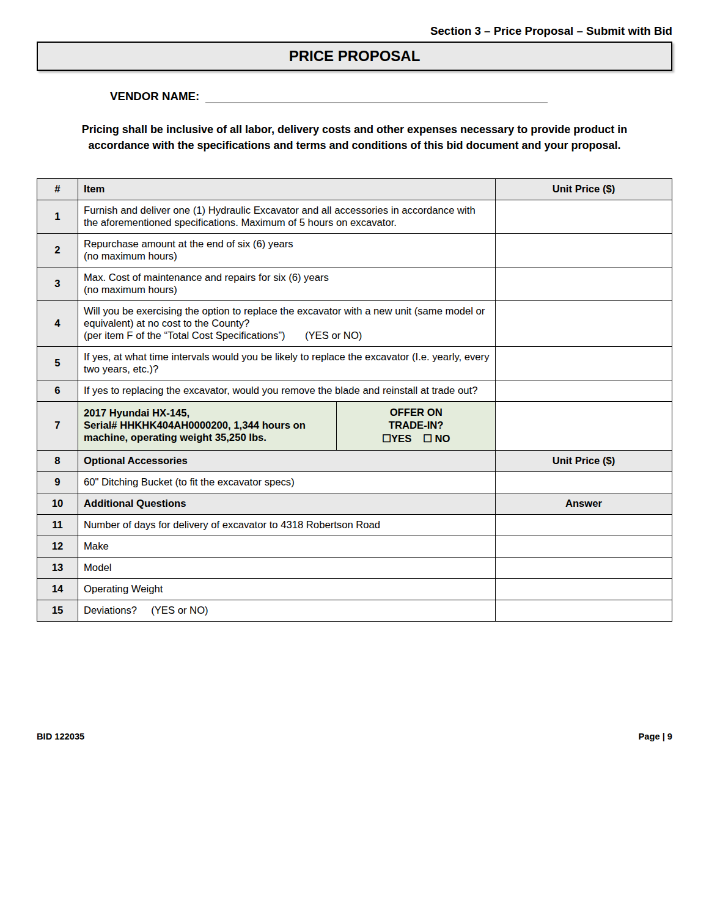Section 3 – Price Proposal – Submit with Bid
PRICE PROPOSAL
VENDOR NAME:
Pricing shall be inclusive of all labor, delivery costs and other expenses necessary to provide product in accordance with the specifications and terms and conditions of this bid document and your proposal.
| # | Item | Unit Price ($) |
| --- | --- | --- |
| 1 | Furnish and deliver one (1) Hydraulic Excavator and all accessories in accordance with the aforementioned specifications. Maximum of 5 hours on excavator. | |
| 2 | Repurchase amount at the end of six (6) years (no maximum hours) | |
| 3 | Max. Cost of maintenance and repairs for six (6) years (no maximum hours) | |
| 4 | Will you be exercising the option to replace the excavator with a new unit (same model or equivalent) at no cost to the County? (per item F of the “Total Cost Specifications”) (YES or NO) | |
| 5 | If yes, at what time intervals would you be likely to replace the excavator (I.e. yearly, every two years, etc.)? | |
| 6 | If yes to replacing the excavator, would you remove the blade and reinstall at trade out? | |
| 7 | / 2017 Hyundai HX-145, Serial# HHKHK404AH0000200, 1,344 hours on machine, operating weight 35,250 lbs. / OFFER ON TRADE-IN? ☐ YES ☐ NO / | |
| 8 | Optional Accessories | Unit Price ($) |
| 9 | 60" Ditching Bucket (to fit the excavator specs) | |
| 10 | Additional Questions | Answer |
| 11 | Number of days for delivery of excavator to 4318 Robertson Road | |
| 12 | Make | |
| 13 | Model | |
| 14 | Operating Weight | |
| 15 | Deviations? (YES or NO) | |
BID 122035 Page | 9